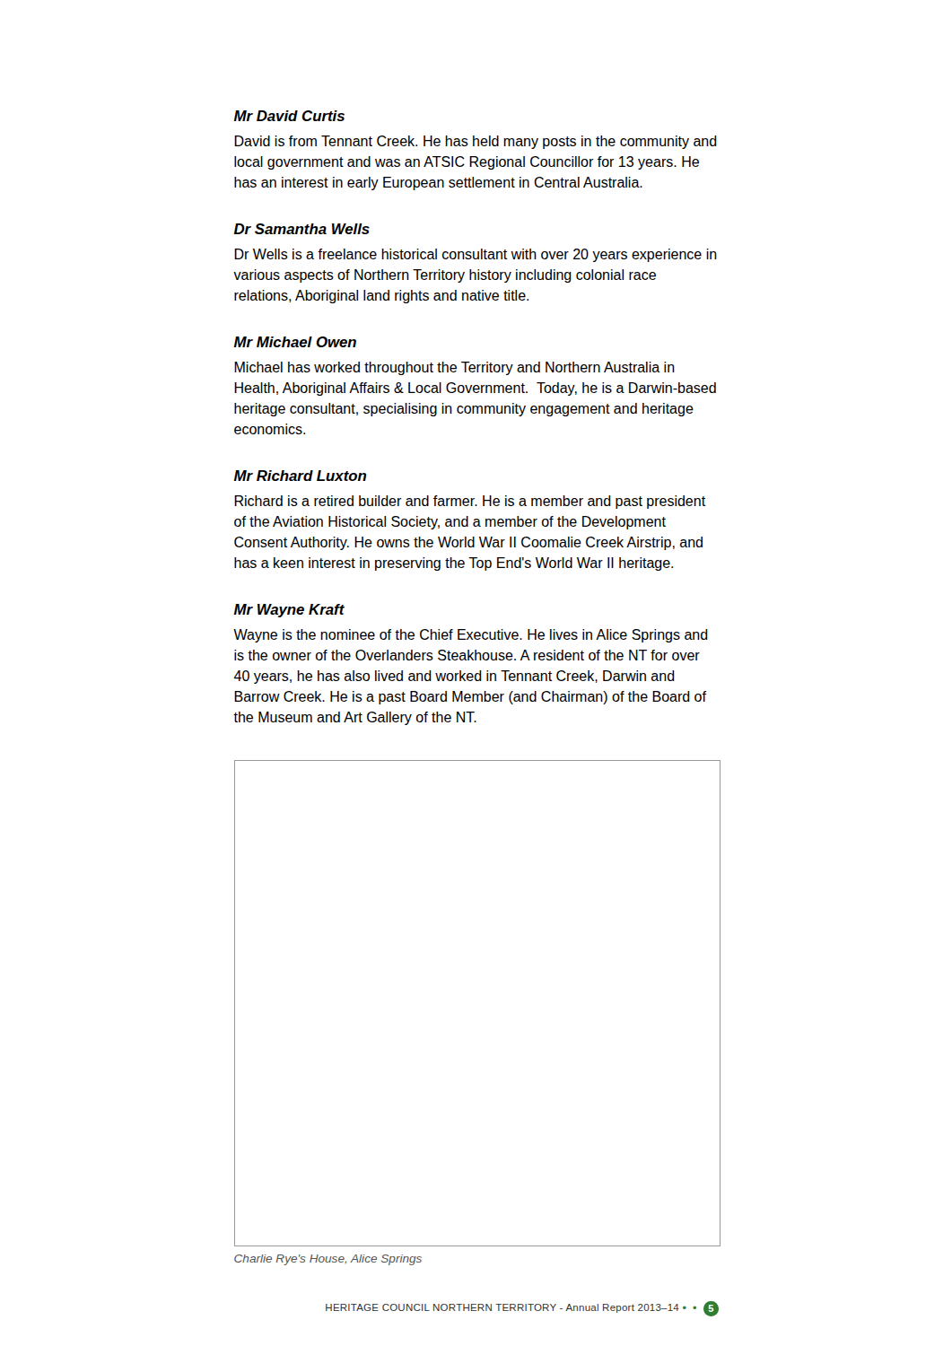Mr David Curtis
David is from Tennant Creek. He has held many posts in the community and local government and was an ATSIC Regional Councillor for 13 years. He has an interest in early European settlement in Central Australia.
Dr Samantha Wells
Dr Wells is a freelance historical consultant with over 20 years experience in various aspects of Northern Territory history including colonial race relations, Aboriginal land rights and native title.
Mr Michael Owen
Michael has worked throughout the Territory and Northern Australia in Health, Aboriginal Affairs & Local Government. Today, he is a Darwin-based heritage consultant, specialising in community engagement and heritage economics.
Mr Richard Luxton
Richard is a retired builder and farmer. He is a member and past president of the Aviation Historical Society, and a member of the Development Consent Authority. He owns the World War II Coomalie Creek Airstrip, and has a keen interest in preserving the Top End's World War II heritage.
Mr Wayne Kraft
Wayne is the nominee of the Chief Executive. He lives in Alice Springs and is the owner of the Overlanders Steakhouse. A resident of the NT for over 40 years, he has also lived and worked in Tennant Creek, Darwin and Barrow Creek. He is a past Board Member (and Chairman) of the Board of the Museum and Art Gallery of the NT.
Charlie Rye's House, Alice Springs
HERITAGE COUNCIL NORTHERN TERRITORY - Annual Report 2013–14 • • 5